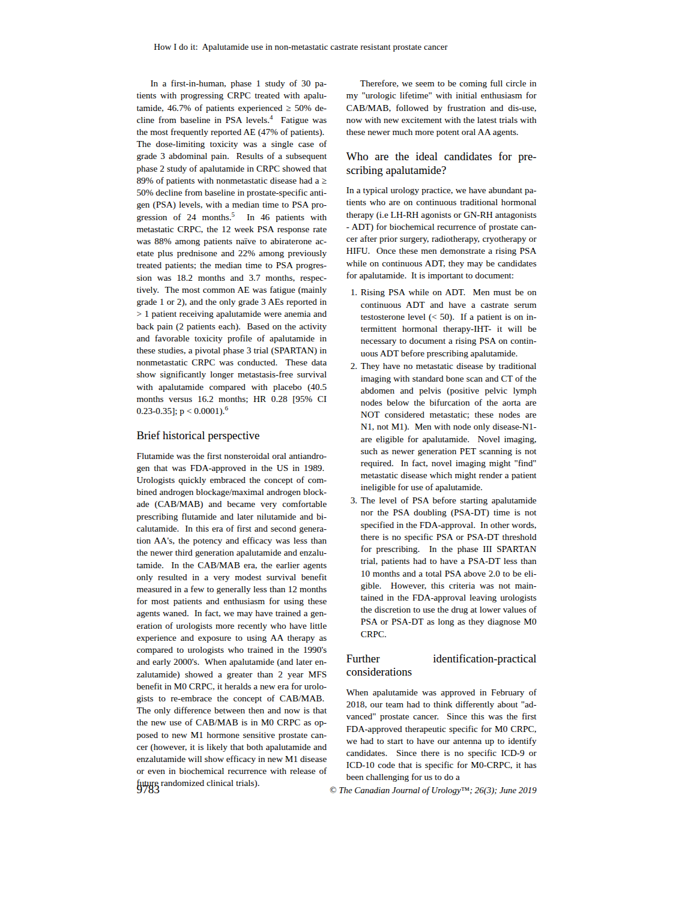How I do it: Apalutamide use in non-metastatic castrate resistant prostate cancer
In a first-in-human, phase 1 study of 30 patients with progressing CRPC treated with apalutamide, 46.7% of patients experienced ≥ 50% decline from baseline in PSA levels.4 Fatigue was the most frequently reported AE (47% of patients). The dose-limiting toxicity was a single case of grade 3 abdominal pain. Results of a subsequent phase 2 study of apalutamide in CRPC showed that 89% of patients with nonmetastatic disease had a ≥ 50% decline from baseline in prostate-specific antigen (PSA) levels, with a median time to PSA progression of 24 months.5 In 46 patients with metastatic CRPC, the 12 week PSA response rate was 88% among patients naïve to abiraterone acetate plus prednisone and 22% among previously treated patients; the median time to PSA progression was 18.2 months and 3.7 months, respectively. The most common AE was fatigue (mainly grade 1 or 2), and the only grade 3 AEs reported in > 1 patient receiving apalutamide were anemia and back pain (2 patients each). Based on the activity and favorable toxicity profile of apalutamide in these studies, a pivotal phase 3 trial (SPARTAN) in nonmetastatic CRPC was conducted. These data show significantly longer metastasis-free survival with apalutamide compared with placebo (40.5 months versus 16.2 months; HR 0.28 [95% CI 0.23-0.35]; p < 0.0001).6
Brief historical perspective
Flutamide was the first nonsteroidal oral antiandrogen that was FDA-approved in the US in 1989. Urologists quickly embraced the concept of combined androgen blockage/maximal androgen blockade (CAB/MAB) and became very comfortable prescribing flutamide and later nilutamide and bicalutamide. In this era of first and second generation AA's, the potency and efficacy was less than the newer third generation apalutamide and enzalutamide. In the CAB/MAB era, the earlier agents only resulted in a very modest survival benefit measured in a few to generally less than 12 months for most patients and enthusiasm for using these agents waned. In fact, we may have trained a generation of urologists more recently who have little experience and exposure to using AA therapy as compared to urologists who trained in the 1990's and early 2000's. When apalutamide (and later enzalutamide) showed a greater than 2 year MFS benefit in M0 CRPC, it heralds a new era for urologists to re-embrace the concept of CAB/MAB. The only difference between then and now is that the new use of CAB/MAB is in M0 CRPC as opposed to new M1 hormone sensitive prostate cancer (however, it is likely that both apalutamide and enzalutamide will show efficacy in new M1 disease or even in biochemical recurrence with release of future randomized clinical trials).
Therefore, we seem to be coming full circle in my "urologic lifetime" with initial enthusiasm for CAB/MAB, followed by frustration and dis-use, now with new excitement with the latest trials with these newer much more potent oral AA agents.
Who are the ideal candidates for prescribing apalutamide?
In a typical urology practice, we have abundant patients who are on continuous traditional hormonal therapy (i.e LH-RH agonists or GN-RH antagonists - ADT) for biochemical recurrence of prostate cancer after prior surgery, radiotherapy, cryotherapy or HIFU. Once these men demonstrate a rising PSA while on continuous ADT, they may be candidates for apalutamide. It is important to document:
Rising PSA while on ADT. Men must be on continuous ADT and have a castrate serum testosterone level (< 50). If a patient is on intermittent hormonal therapy-IHT- it will be necessary to document a rising PSA on continuous ADT before prescribing apalutamide.
They have no metastatic disease by traditional imaging with standard bone scan and CT of the abdomen and pelvis (positive pelvic lymph nodes below the bifurcation of the aorta are NOT considered metastatic; these nodes are N1, not M1). Men with node only disease-N1- are eligible for apalutamide. Novel imaging, such as newer generation PET scanning is not required. In fact, novel imaging might "find" metastatic disease which might render a patient ineligible for use of apalutamide.
The level of PSA before starting apalutamide nor the PSA doubling (PSA-DT) time is not specified in the FDA-approval. In other words, there is no specific PSA or PSA-DT threshold for prescribing. In the phase III SPARTAN trial, patients had to have a PSA-DT less than 10 months and a total PSA above 2.0 to be eligible. However, this criteria was not maintained in the FDA-approval leaving urologists the discretion to use the drug at lower values of PSA or PSA-DT as long as they diagnose M0 CRPC.
Further identification-practical considerations
When apalutamide was approved in February of 2018, our team had to think differently about "advanced" prostate cancer. Since this was the first FDA-approved therapeutic specific for M0 CRPC, we had to start to have our antenna up to identify candidates. Since there is no specific ICD-9 or ICD-10 code that is specific for M0-CRPC, it has been challenging for us to do a
9783 © The Canadian Journal of Urology™; 26(3); June 2019